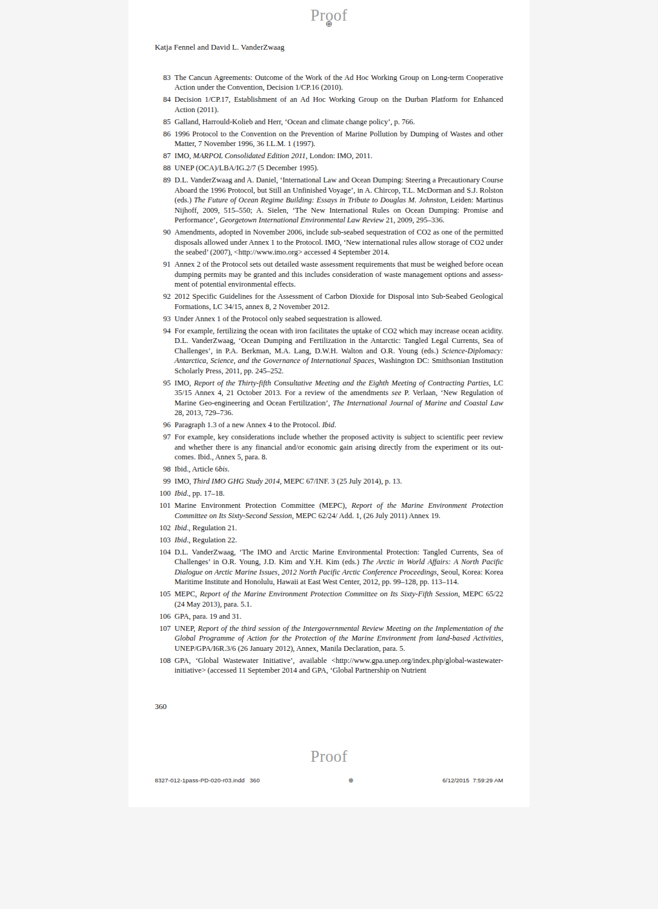Proof
⊕
Katja Fennel and David L. VanderZwaag
83 The Cancun Agreements: Outcome of the Work of the Ad Hoc Working Group on Long-term Cooperative Action under the Convention, Decision 1/CP.16 (2010).
84 Decision 1/CP.17, Establishment of an Ad Hoc Working Group on the Durban Platform for Enhanced Action (2011).
85 Galland, Harrould-Kolieb and Herr, ‘Ocean and climate change policy’, p. 766.
861996 Protocol to the Convention on the Prevention of Marine Pollution by Dumping of Wastes and other Matter, 7 November 1996, 36 I.L.M. 1 (1997).
87 IMO, MARPOL Consolidated Edition 2011, London: IMO, 2011.
88 UNEP (OCA)/LBA/IG.2/7 (5 December 1995).
89 D.L. VanderZwaag and A. Daniel, ‘International Law and Ocean Dumping: Steering a Precautionary Course Aboard the 1996 Protocol, but Still an Unfinished Voyage’, in A. Chircop, T.L. McDorman and S.J. Rolston (eds.) The Future of Ocean Regime Building: Essays in Tribute to Douglas M. Johnston, Leiden: Martinus Nijhoff, 2009, 515–550; A. Sielen, ‘The New International Rules on Ocean Dumping: Promise and Performance’, Georgetown International Environmental Law Review 21, 2009, 295–336.
90 Amendments, adopted in November 2006, include sub-seabed sequestration of CO2 as one of the permitted disposals allowed under Annex 1 to the Protocol. IMO, ‘New international rules allow storage of CO2 under the seabed’ (2007), <http://www.imo.org> accessed 4 September 2014.
91 Annex 2 of the Protocol sets out detailed waste assessment requirements that must be weighed before ocean dumping permits may be granted and this includes consideration of waste management options and assessment of potential environmental effects.
922012 Specific Guidelines for the Assessment of Carbon Dioxide for Disposal into Sub-Seabed Geological Formations, LC 34/15, annex 8, 2 November 2012.
93 Under Annex 1 of the Protocol only seabed sequestration is allowed.
94 For example, fertilizing the ocean with iron facilitates the uptake of CO2 which may increase ocean acidity. D.L. VanderZwaag, ‘Ocean Dumping and Fertilization in the Antarctic: Tangled Legal Currents, Sea of Challenges’, in P.A. Berkman, M.A. Lang, D.W.H. Walton and O.R. Young (eds.) Science-Diplomacy: Antarctica, Science, and the Governance of International Spaces, Washington DC: Smithsonian Institution Scholarly Press, 2011, pp. 245–252.
95 IMO, Report of the Thirty-fifth Consultative Meeting and the Eighth Meeting of Contracting Parties, LC 35/15 Annex 4, 21 October 2013. For a review of the amendments see P. Verlaan, ‘New Regulation of Marine Geo-engineering and Ocean Fertilization’, The International Journal of Marine and Coastal Law 28, 2013, 729–736.
96 Paragraph 1.3 of a new Annex 4 to the Protocol. Ibid.
97 For example, key considerations include whether the proposed activity is subject to scientific peer review and whether there is any financial and/or economic gain arising directly from the experiment or its outcomes. Ibid., Annex 5, para. 8.
98 Ibid., Article 6bis.
99 IMO, Third IMO GHG Study 2014, MEPC 67/INF. 3 (25 July 2014), p. 13.
100 Ibid., pp. 17–18.
101 Marine Environment Protection Committee (MEPC), Report of the Marine Environment Protection Committee on Its Sixty-Second Session, MEPC 62/24/ Add. 1, (26 July 2011) Annex 19.
102 Ibid., Regulation 21.
103 Ibid., Regulation 22.
104 D.L. VanderZwaag, ‘The IMO and Arctic Marine Environmental Protection: Tangled Currents, Sea of Challenges’ in O.R. Young, J.D. Kim and Y.H. Kim (eds.) The Arctic in World Affairs: A North Pacific Dialogue on Arctic Marine Issues, 2012 North Pacific Arctic Conference Proceedings, Seoul, Korea: Korea Maritime Institute and Honolulu, Hawaii at East West Center, 2012, pp. 99–128, pp. 113–114.
105 MEPC, Report of the Marine Environment Protection Committee on Its Sixty-Fifth Session, MEPC 65/22 (24 May 2013), para. 5.1.
106 GPA, para. 19 and 31.
107 UNEP, Report of the third session of the Intergovernmental Review Meeting on the Implementation of the Global Programme of Action for the Protection of the Marine Environment from land-based Activities, UNEP/GPA/I6R.3/6 (26 January 2012), Annex, Manila Declaration, para. 5.
108 GPA, ‘Global Wastewater Initiative’, available <http://www.gpa.unep.org/index.php/global-wastewater-initiative> (accessed 11 September 2014 and GPA, ‘Global Partnership on Nutrient
360
Proof
8327-012-1pass-PD-020-r03.indd 360 ⊕ 6/12/2015 7:59:29 AM